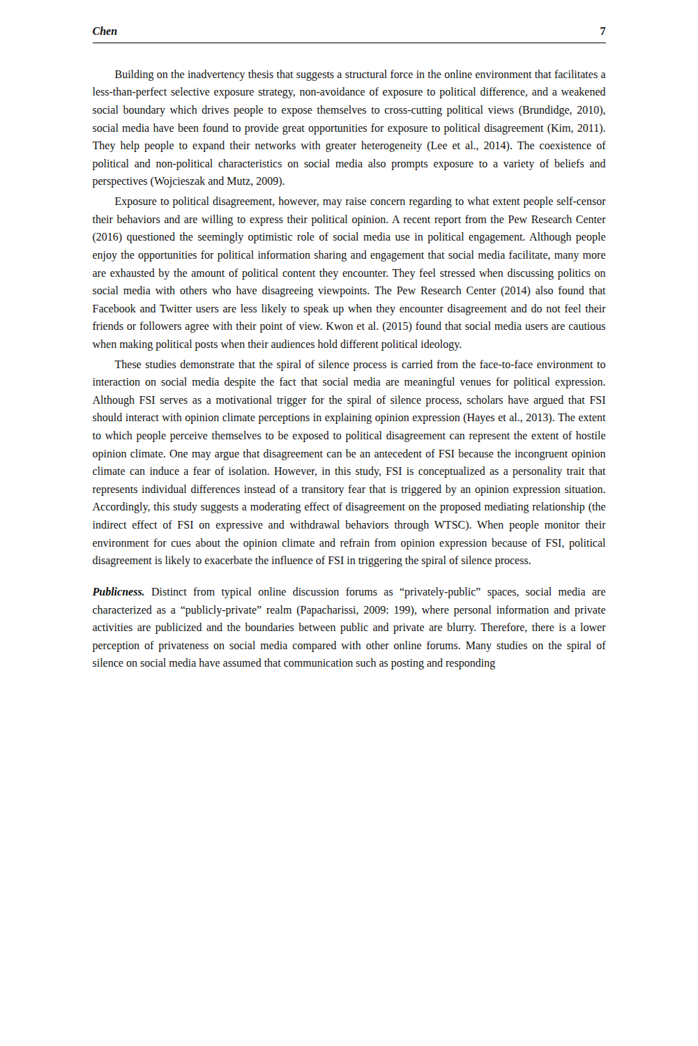Chen 7
Building on the inadvertency thesis that suggests a structural force in the online environment that facilitates a less-than-perfect selective exposure strategy, non-avoidance of exposure to political difference, and a weakened social boundary which drives people to expose themselves to cross-cutting political views (Brundidge, 2010), social media have been found to provide great opportunities for exposure to political disagreement (Kim, 2011). They help people to expand their networks with greater heterogeneity (Lee et al., 2014). The coexistence of political and non-political characteristics on social media also prompts exposure to a variety of beliefs and perspectives (Wojcieszak and Mutz, 2009).
Exposure to political disagreement, however, may raise concern regarding to what extent people self-censor their behaviors and are willing to express their political opinion. A recent report from the Pew Research Center (2016) questioned the seemingly optimistic role of social media use in political engagement. Although people enjoy the opportunities for political information sharing and engagement that social media facilitate, many more are exhausted by the amount of political content they encounter. They feel stressed when discussing politics on social media with others who have disagreeing viewpoints. The Pew Research Center (2014) also found that Facebook and Twitter users are less likely to speak up when they encounter disagreement and do not feel their friends or followers agree with their point of view. Kwon et al. (2015) found that social media users are cautious when making political posts when their audiences hold different political ideology.
These studies demonstrate that the spiral of silence process is carried from the face-to-face environment to interaction on social media despite the fact that social media are meaningful venues for political expression. Although FSI serves as a motivational trigger for the spiral of silence process, scholars have argued that FSI should interact with opinion climate perceptions in explaining opinion expression (Hayes et al., 2013). The extent to which people perceive themselves to be exposed to political disagreement can represent the extent of hostile opinion climate. One may argue that disagreement can be an antecedent of FSI because the incongruent opinion climate can induce a fear of isolation. However, in this study, FSI is conceptualized as a personality trait that represents individual differences instead of a transitory fear that is triggered by an opinion expression situation. Accordingly, this study suggests a moderating effect of disagreement on the proposed mediating relationship (the indirect effect of FSI on expressive and withdrawal behaviors through WTSC). When people monitor their environment for cues about the opinion climate and refrain from opinion expression because of FSI, political disagreement is likely to exacerbate the influence of FSI in triggering the spiral of silence process.
Publicness.
Distinct from typical online discussion forums as “privately-public” spaces, social media are characterized as a “publicly-private” realm (Papacharissi, 2009: 199), where personal information and private activities are publicized and the boundaries between public and private are blurry. Therefore, there is a lower perception of privateness on social media compared with other online forums. Many studies on the spiral of silence on social media have assumed that communication such as posting and responding